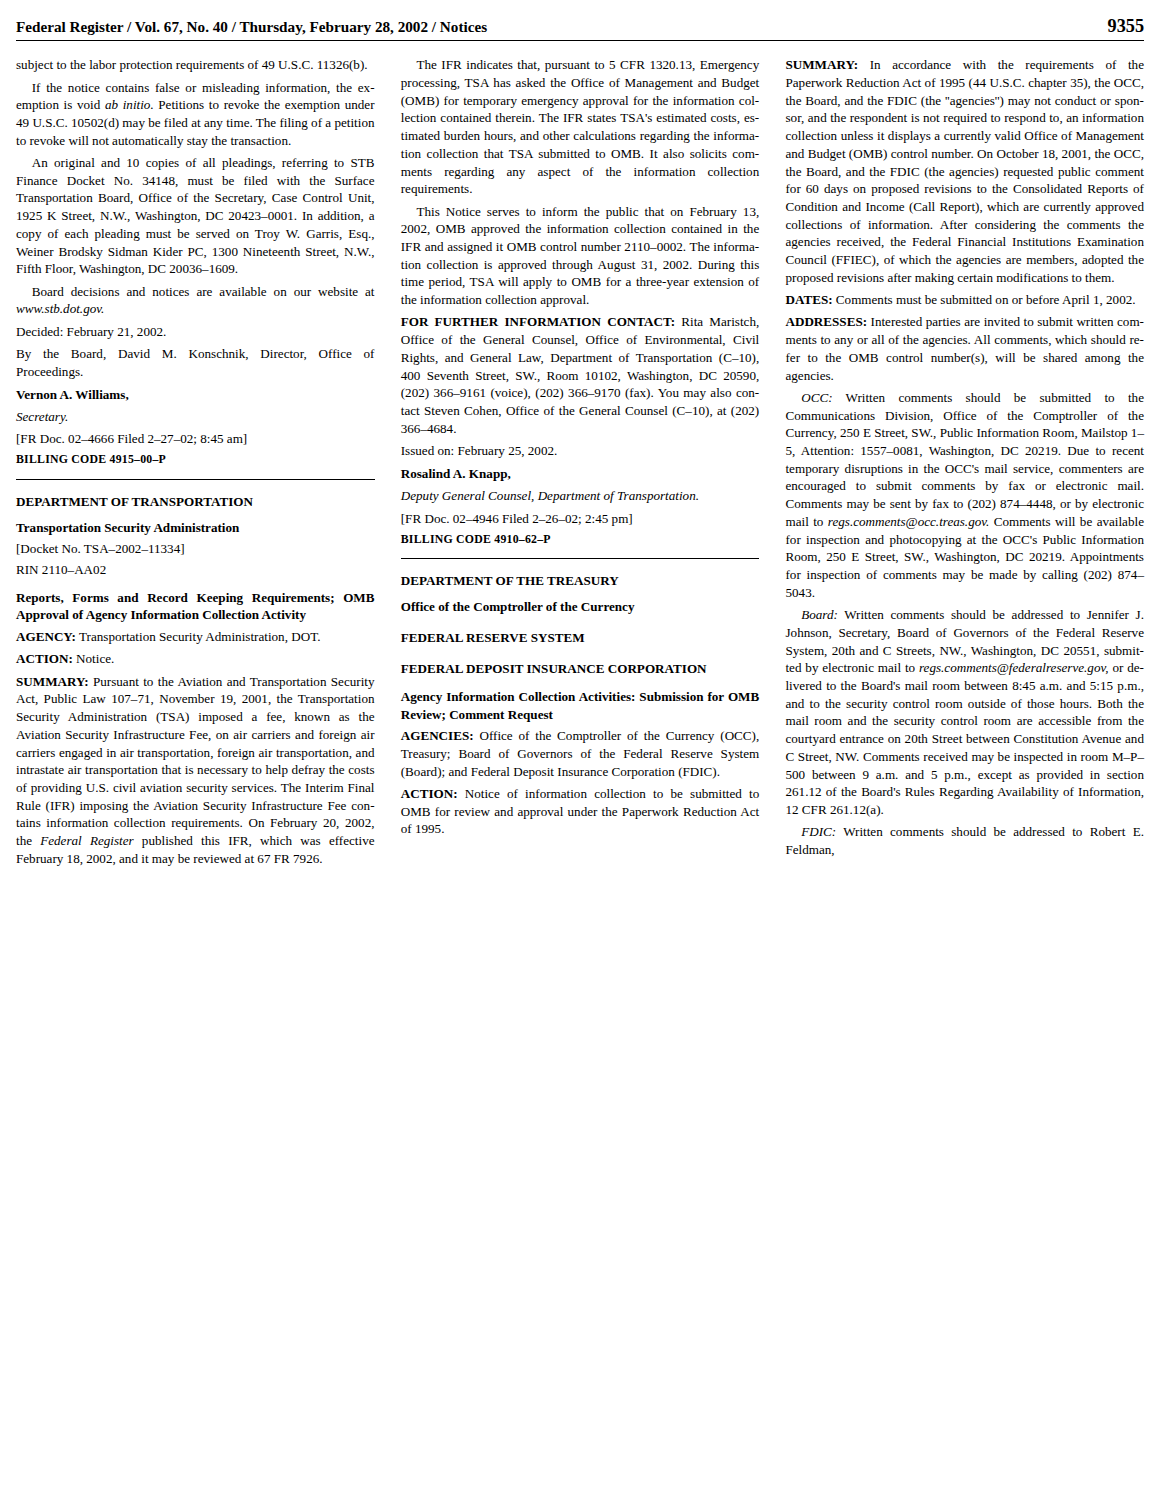Federal Register / Vol. 67, No. 40 / Thursday, February 28, 2002 / Notices
9355
subject to the labor protection requirements of 49 U.S.C. 11326(b).
If the notice contains false or misleading information, the exemption is void ab initio. Petitions to revoke the exemption under 49 U.S.C. 10502(d) may be filed at any time. The filing of a petition to revoke will not automatically stay the transaction.
An original and 10 copies of all pleadings, referring to STB Finance Docket No. 34148, must be filed with the Surface Transportation Board, Office of the Secretary, Case Control Unit, 1925 K Street, N.W., Washington, DC 20423–0001. In addition, a copy of each pleading must be served on Troy W. Garris, Esq., Weiner Brodsky Sidman Kider PC, 1300 Nineteenth Street, N.W., Fifth Floor, Washington, DC 20036–1609.
Board decisions and notices are available on our website at www.stb.dot.gov.
Decided: February 21, 2002.
By the Board, David M. Konschnik, Director, Office of Proceedings.
Vernon A. Williams,
Secretary.
[FR Doc. 02–4666 Filed 2–27–02; 8:45 am]
BILLING CODE 4915–00–P
DEPARTMENT OF TRANSPORTATION
Transportation Security Administration
[Docket No. TSA–2002–11334]
RIN 2110–AA02
Reports, Forms and Record Keeping Requirements; OMB Approval of Agency Information Collection Activity
AGENCY: Transportation Security Administration, DOT.
ACTION: Notice.
SUMMARY: Pursuant to the Aviation and Transportation Security Act, Public Law 107–71, November 19, 2001, the Transportation Security Administration (TSA) imposed a fee, known as the Aviation Security Infrastructure Fee, on air carriers and foreign air carriers engaged in air transportation, foreign air transportation, and intrastate air transportation that is necessary to help defray the costs of providing U.S. civil aviation security services. The Interim Final Rule (IFR) imposing the Aviation Security Infrastructure Fee contains information collection requirements. On February 20, 2002, the Federal Register published this IFR, which was effective February 18, 2002, and it may be reviewed at 67 FR 7926.
The IFR indicates that, pursuant to 5 CFR 1320.13, Emergency processing, TSA has asked the Office of Management and Budget (OMB) for temporary emergency approval for the information collection contained therein. The IFR states TSA's estimated costs, estimated burden hours, and other calculations regarding the information collection that TSA submitted to OMB. It also solicits comments regarding any aspect of the information collection requirements.
This Notice serves to inform the public that on February 13, 2002, OMB approved the information collection contained in the IFR and assigned it OMB control number 2110–0002. The information collection is approved through August 31, 2002. During this time period, TSA will apply to OMB for a three-year extension of the information collection approval.
FOR FURTHER INFORMATION CONTACT: Rita Maristch, Office of the General Counsel, Office of Environmental, Civil Rights, and General Law, Department of Transportation (C–10), 400 Seventh Street, SW., Room 10102, Washington, DC 20590, (202) 366–9161 (voice), (202) 366–9170 (fax). You may also contact Steven Cohen, Office of the General Counsel (C–10), at (202) 366–4684.
Issued on: February 25, 2002.
Rosalind A. Knapp,
Deputy General Counsel, Department of Transportation.
[FR Doc. 02–4946 Filed 2–26–02; 2:45 pm]
BILLING CODE 4910–62–P
DEPARTMENT OF THE TREASURY
Office of the Comptroller of the Currency
FEDERAL RESERVE SYSTEM
FEDERAL DEPOSIT INSURANCE CORPORATION
Agency Information Collection Activities: Submission for OMB Review; Comment Request
AGENCIES: Office of the Comptroller of the Currency (OCC), Treasury; Board of Governors of the Federal Reserve System (Board); and Federal Deposit Insurance Corporation (FDIC).
ACTION: Notice of information collection to be submitted to OMB for review and approval under the Paperwork Reduction Act of 1995.
SUMMARY: In accordance with the requirements of the Paperwork Reduction Act of 1995 (44 U.S.C. chapter 35), the OCC, the Board, and the FDIC (the ''agencies'') may not conduct or sponsor, and the respondent is not required to respond to, an information collection unless it displays a currently valid Office of Management and Budget (OMB) control number. On October 18, 2001, the OCC, the Board, and the FDIC (the agencies) requested public comment for 60 days on proposed revisions to the Consolidated Reports of Condition and Income (Call Report), which are currently approved collections of information. After considering the comments the agencies received, the Federal Financial Institutions Examination Council (FFIEC), of which the agencies are members, adopted the proposed revisions after making certain modifications to them.
DATES: Comments must be submitted on or before April 1, 2002.
ADDRESSES: Interested parties are invited to submit written comments to any or all of the agencies. All comments, which should refer to the OMB control number(s), will be shared among the agencies.
OCC: Written comments should be submitted to the Communications Division, Office of the Comptroller of the Currency, 250 E Street, SW., Public Information Room, Mailstop 1–5, Attention: 1557–0081, Washington, DC 20219. Due to recent temporary disruptions in the OCC's mail service, commenters are encouraged to submit comments by fax or electronic mail. Comments may be sent by fax to (202) 874–4448, or by electronic mail to regs.comments@occ.treas.gov. Comments will be available for inspection and photocopying at the OCC's Public Information Room, 250 E Street, SW., Washington, DC 20219. Appointments for inspection of comments may be made by calling (202) 874–5043.
Board: Written comments should be addressed to Jennifer J. Johnson, Secretary, Board of Governors of the Federal Reserve System, 20th and C Streets, NW., Washington, DC 20551, submitted by electronic mail to regs.comments@federalreserve.gov, or delivered to the Board's mail room between 8:45 a.m. and 5:15 p.m., and to the security control room outside of those hours. Both the mail room and the security control room are accessible from the courtyard entrance on 20th Street between Constitution Avenue and C Street, NW. Comments received may be inspected in room M–P–500 between 9 a.m. and 5 p.m., except as provided in section 261.12 of the Board's Rules Regarding Availability of Information, 12 CFR 261.12(a).
FDIC: Written comments should be addressed to Robert E. Feldman,